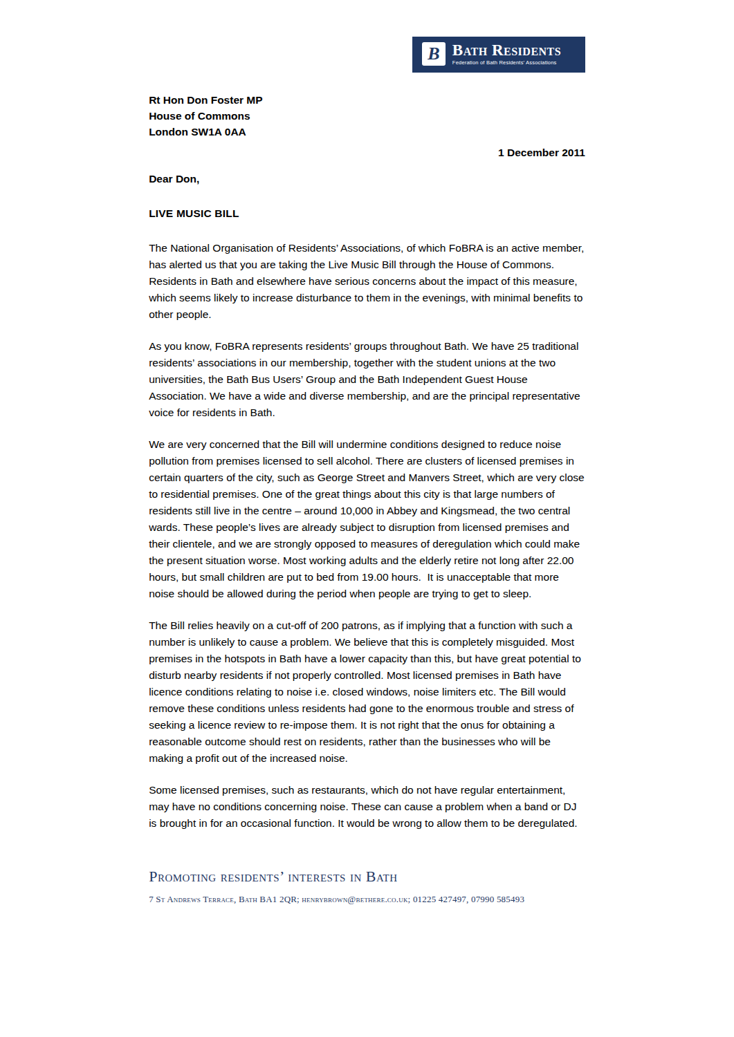B
Bath Residents Federation of Bath Residents’ Associations
Rt Hon Don Foster MP
House of Commons
London SW1A 0AA
1 December 2011
Dear Don,
LIVE MUSIC BILL
The National Organisation of Residents’ Associations, of which FoBRA is an active member, has alerted us that you are taking the Live Music Bill through the House of Commons. Residents in Bath and elsewhere have serious concerns about the impact of this measure, which seems likely to increase disturbance to them in the evenings, with minimal benefits to other people.
As you know, FoBRA represents residents’ groups throughout Bath. We have 25 traditional residents’ associations in our membership, together with the student unions at the two universities, the Bath Bus Users’ Group and the Bath Independent Guest House Association. We have a wide and diverse membership, and are the principal representative voice for residents in Bath.
We are very concerned that the Bill will undermine conditions designed to reduce noise pollution from premises licensed to sell alcohol. There are clusters of licensed premises in certain quarters of the city, such as George Street and Manvers Street, which are very close to residential premises. One of the great things about this city is that large numbers of residents still live in the centre – around 10,000 in Abbey and Kingsmead, the two central wards. These people’s lives are already subject to disruption from licensed premises and their clientele, and we are strongly opposed to measures of deregulation which could make the present situation worse. Most working adults and the elderly retire not long after 22.00 hours, but small children are put to bed from 19.00 hours. It is unacceptable that more noise should be allowed during the period when people are trying to get to sleep.
The Bill relies heavily on a cut-off of 200 patrons, as if implying that a function with such a number is unlikely to cause a problem. We believe that this is completely misguided. Most premises in the hotspots in Bath have a lower capacity than this, but have great potential to disturb nearby residents if not properly controlled. Most licensed premises in Bath have licence conditions relating to noise i.e. closed windows, noise limiters etc. The Bill would remove these conditions unless residents had gone to the enormous trouble and stress of seeking a licence review to re-impose them. It is not right that the onus for obtaining a reasonable outcome should rest on residents, rather than the businesses who will be making a profit out of the increased noise.
Some licensed premises, such as restaurants, which do not have regular entertainment, may have no conditions concerning noise. These can cause a problem when a band or DJ is brought in for an occasional function. It would be wrong to allow them to be deregulated.
Promoting residents’ interests in Bath
7 St Andrews Terrace, Bath BA1 2QR; henrybrown@bethere.co.uk; 01225 427497, 07990 585493